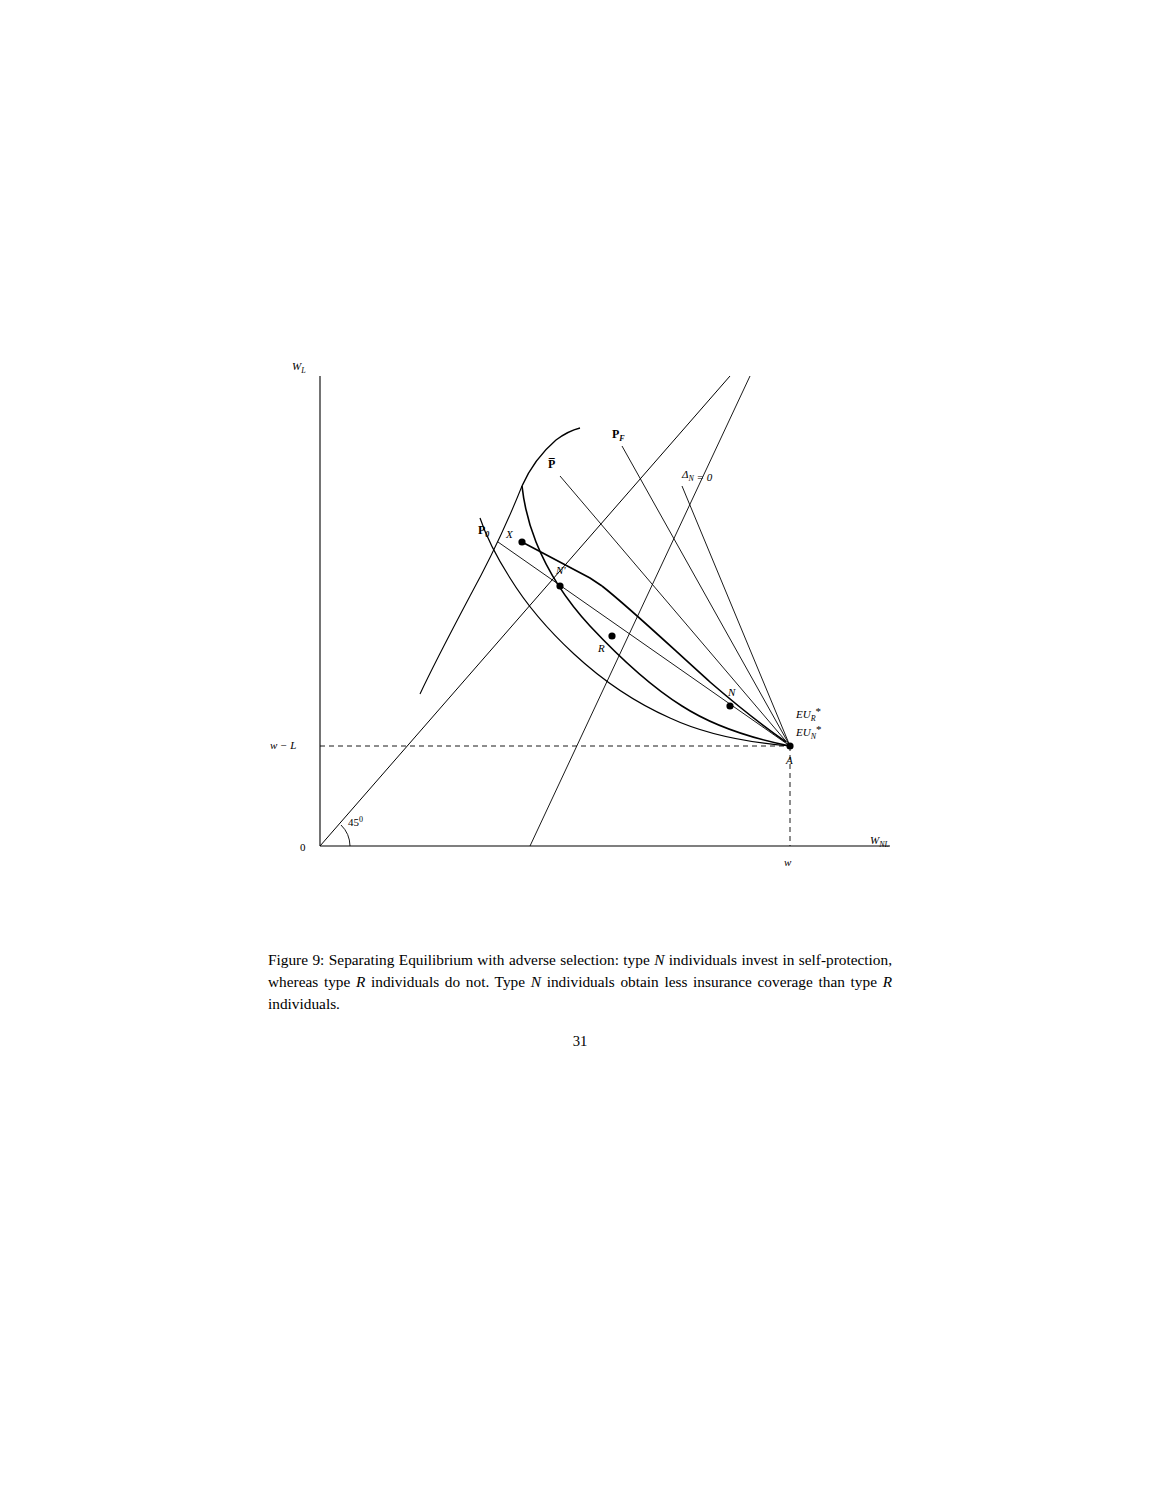WL WNL 0 450 w − L w A P0 P̅ PF ΔN = 0 EUR* EUN* X N' R N
Figure 9: Separating Equilibrium with adverse selection: type N individuals invest in self-protection, whereas type R individuals do not. Type N individuals obtain less insurance coverage than type R individuals.
31